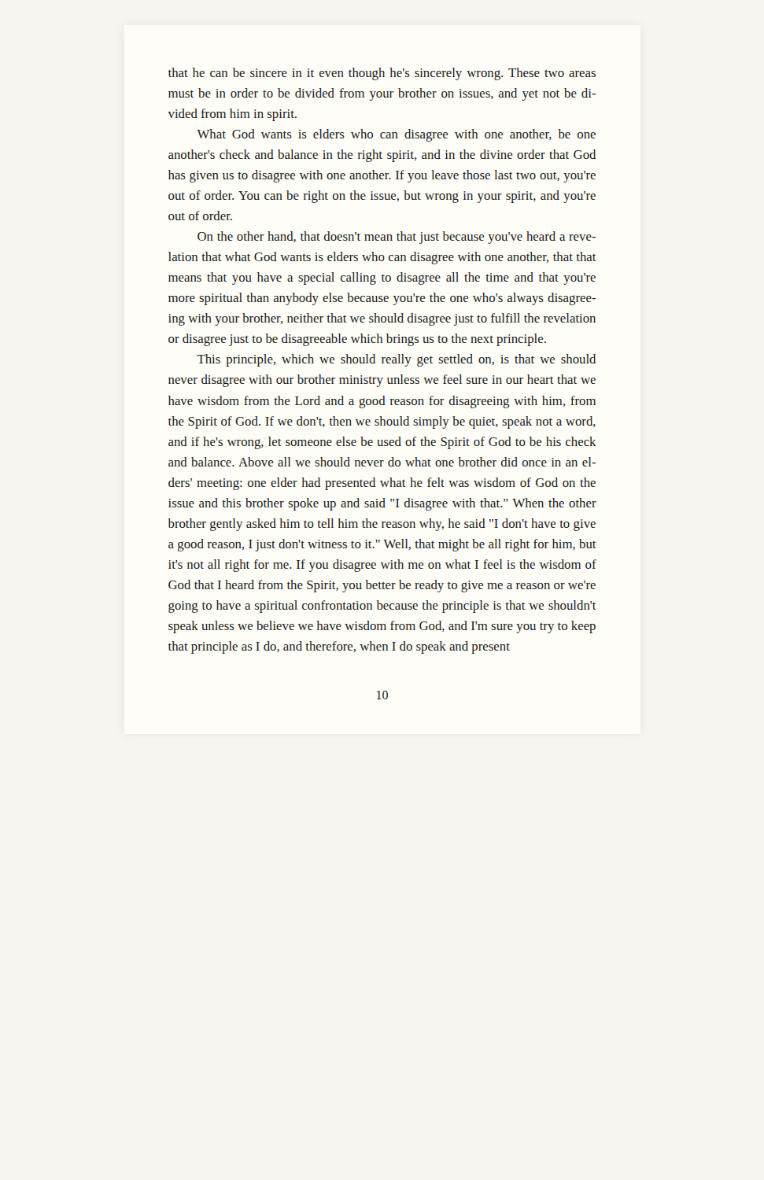that he can be sincere in it even though he's sincerely wrong. These two areas must be in order to be divided from your brother on issues, and yet not be divided from him in spirit.
What God wants is elders who can disagree with one another, be one another's check and balance in the right spirit, and in the divine order that God has given us to disagree with one another. If you leave those last two out, you're out of order. You can be right on the issue, but wrong in your spirit, and you're out of order.
On the other hand, that doesn't mean that just because you've heard a revelation that what God wants is elders who can disagree with one another, that that means that you have a special calling to disagree all the time and that you're more spiritual than anybody else because you're the one who's always disagreeing with your brother, neither that we should disagree just to fulfill the revelation or disagree just to be disagreeable which brings us to the next principle.
This principle, which we should really get settled on, is that we should never disagree with our brother ministry unless we feel sure in our heart that we have wisdom from the Lord and a good reason for disagreeing with him, from the Spirit of God. If we don't, then we should simply be quiet, speak not a word, and if he's wrong, let someone else be used of the Spirit of God to be his check and balance. Above all we should never do what one brother did once in an elders' meeting: one elder had presented what he felt was wisdom of God on the issue and this brother spoke up and said "I disagree with that." When the other brother gently asked him to tell him the reason why, he said "I don't have to give a good reason, I just don't witness to it." Well, that might be all right for him, but it's not all right for me. If you disagree with me on what I feel is the wisdom of God that I heard from the Spirit, you better be ready to give me a reason or we're going to have a spiritual confrontation because the principle is that we shouldn't speak unless we believe we have wisdom from God, and I'm sure you try to keep that principle as I do, and therefore, when I do speak and present
10